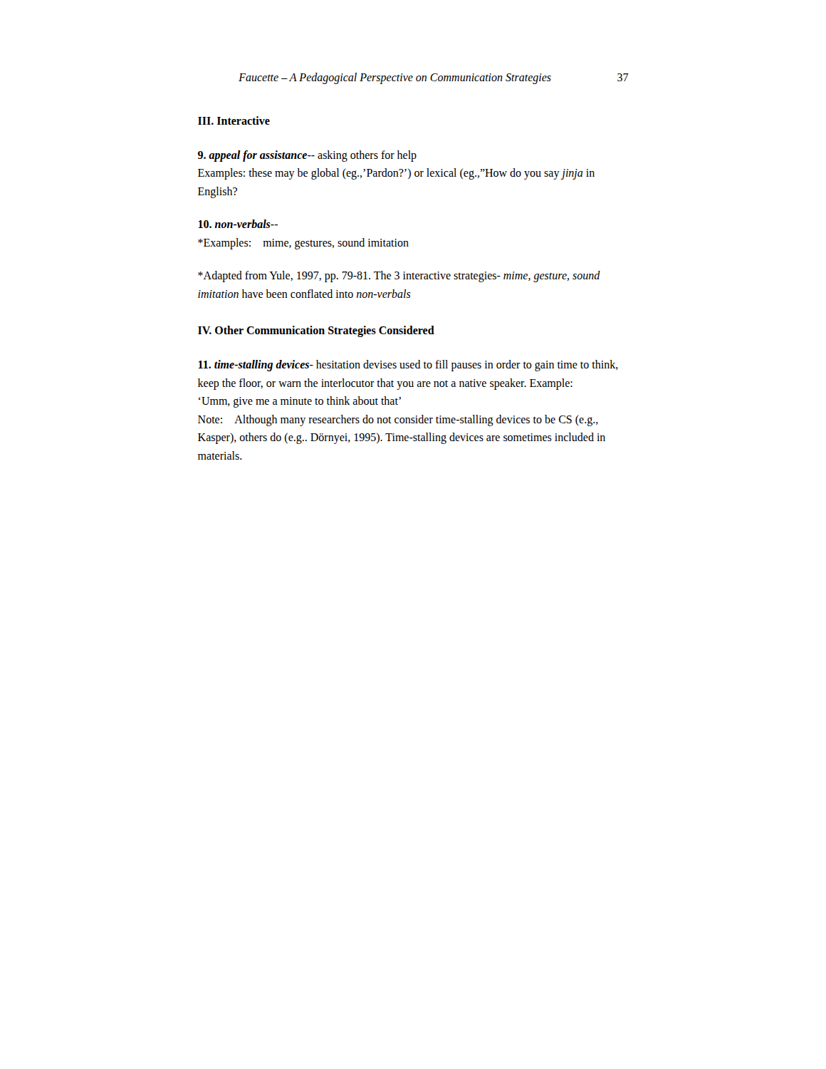Faucette – A Pedagogical Perspective on Communication Strategies 37
III. Interactive
9. appeal for assistance-- asking others for help
Examples: these may be global (eg.,’Pardon?’) or lexical (eg.,”How do you say jinja in English?
10. non-verbals--
*Examples: mime, gestures, sound imitation
*Adapted from Yule, 1997, pp. 79-81. The 3 interactive strategies- mime, gesture, sound imitation have been conflated into non-verbals
IV. Other Communication Strategies Considered
11. time-stalling devices- hesitation devises used to fill pauses in order to gain time to think, keep the floor, or warn the interlocutor that you are not a native speaker. Example:
‘Umm, give me a minute to think about that’
Note: Although many researchers do not consider time-stalling devices to be CS (e.g., Kasper), others do (e.g.. Dörnyei, 1995). Time-stalling devices are sometimes included in materials.